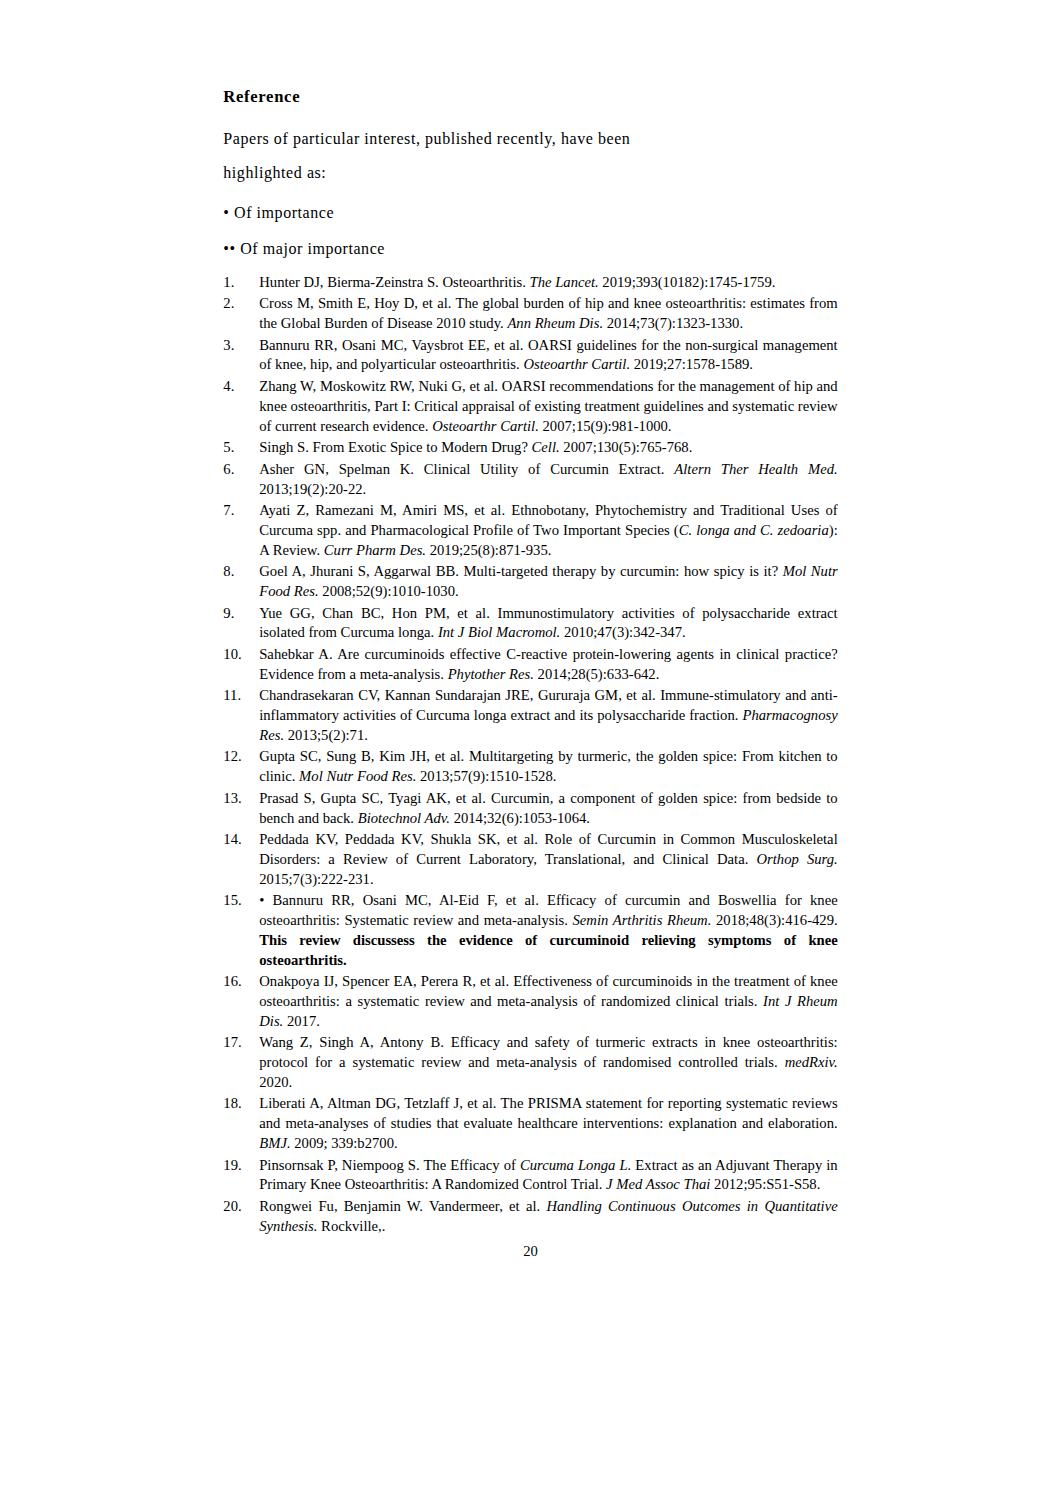Reference
Papers of particular interest, published recently, have been
highlighted as:
• Of importance
•• Of major importance
1. Hunter DJ, Bierma-Zeinstra S. Osteoarthritis. The Lancet. 2019;393(10182):1745-1759.
2. Cross M, Smith E, Hoy D, et al. The global burden of hip and knee osteoarthritis: estimates from the Global Burden of Disease 2010 study. Ann Rheum Dis. 2014;73(7):1323-1330.
3. Bannuru RR, Osani MC, Vaysbrot EE, et al. OARSI guidelines for the non-surgical management of knee, hip, and polyarticular osteoarthritis. Osteoarthr Cartil. 2019;27:1578-1589.
4. Zhang W, Moskowitz RW, Nuki G, et al. OARSI recommendations for the management of hip and knee osteoarthritis, Part I: Critical appraisal of existing treatment guidelines and systematic review of current research evidence. Osteoarthr Cartil. 2007;15(9):981-1000.
5. Singh S. From Exotic Spice to Modern Drug? Cell. 2007;130(5):765-768.
6. Asher GN, Spelman K. Clinical Utility of Curcumin Extract. Altern Ther Health Med. 2013;19(2):20-22.
7. Ayati Z, Ramezani M, Amiri MS, et al. Ethnobotany, Phytochemistry and Traditional Uses of Curcuma spp. and Pharmacological Profile of Two Important Species (C. longa and C. zedoaria): A Review. Curr Pharm Des. 2019;25(8):871-935.
8. Goel A, Jhurani S, Aggarwal BB. Multi-targeted therapy by curcumin: how spicy is it? Mol Nutr Food Res. 2008;52(9):1010-1030.
9. Yue GG, Chan BC, Hon PM, et al. Immunostimulatory activities of polysaccharide extract isolated from Curcuma longa. Int J Biol Macromol. 2010;47(3):342-347.
10. Sahebkar A. Are curcuminoids effective C-reactive protein-lowering agents in clinical practice? Evidence from a meta-analysis. Phytother Res. 2014;28(5):633-642.
11. Chandrasekaran CV, Kannan Sundarajan JRE, Gururaja GM, et al. Immune-stimulatory and anti-inflammatory activities of Curcuma longa extract and its polysaccharide fraction. Pharmacognosy Res. 2013;5(2):71.
12. Gupta SC, Sung B, Kim JH, et al. Multitargeting by turmeric, the golden spice: From kitchen to clinic. Mol Nutr Food Res. 2013;57(9):1510-1528.
13. Prasad S, Gupta SC, Tyagi AK, et al. Curcumin, a component of golden spice: from bedside to bench and back. Biotechnol Adv. 2014;32(6):1053-1064.
14. Peddada KV, Peddada KV, Shukla SK, et al. Role of Curcumin in Common Musculoskeletal Disorders: a Review of Current Laboratory, Translational, and Clinical Data. Orthop Surg. 2015;7(3):222-231.
15.• Bannuru RR, Osani MC, Al-Eid F, et al. Efficacy of curcumin and Boswellia for knee osteoarthritis: Systematic review and meta-analysis. Semin Arthritis Rheum. 2018;48(3):416-429. This review discussess the evidence of curcuminoid relieving symptoms of knee osteoarthritis.
16. Onakpoya IJ, Spencer EA, Perera R, et al. Effectiveness of curcuminoids in the treatment of knee osteoarthritis: a systematic review and meta-analysis of randomized clinical trials. Int J Rheum Dis. 2017.
17. Wang Z, Singh A, Antony B. Efficacy and safety of turmeric extracts in knee osteoarthritis: protocol for a systematic review and meta-analysis of randomised controlled trials. medRxiv. 2020.
18. Liberati A, Altman DG, Tetzlaff J, et al. The PRISMA statement for reporting systematic reviews and meta-analyses of studies that evaluate healthcare interventions: explanation and elaboration. BMJ. 2009; 339:b2700.
19. Pinsornsak P, Niempoog S. The Efficacy of Curcuma Longa L. Extract as an Adjuvant Therapy in Primary Knee Osteoarthritis: A Randomized Control Trial. J Med Assoc Thai 2012;95:S51-S58.
20. Rongwei Fu, Benjamin W. Vandermeer, et al. Handling Continuous Outcomes in Quantitative Synthesis. Rockville,.
20